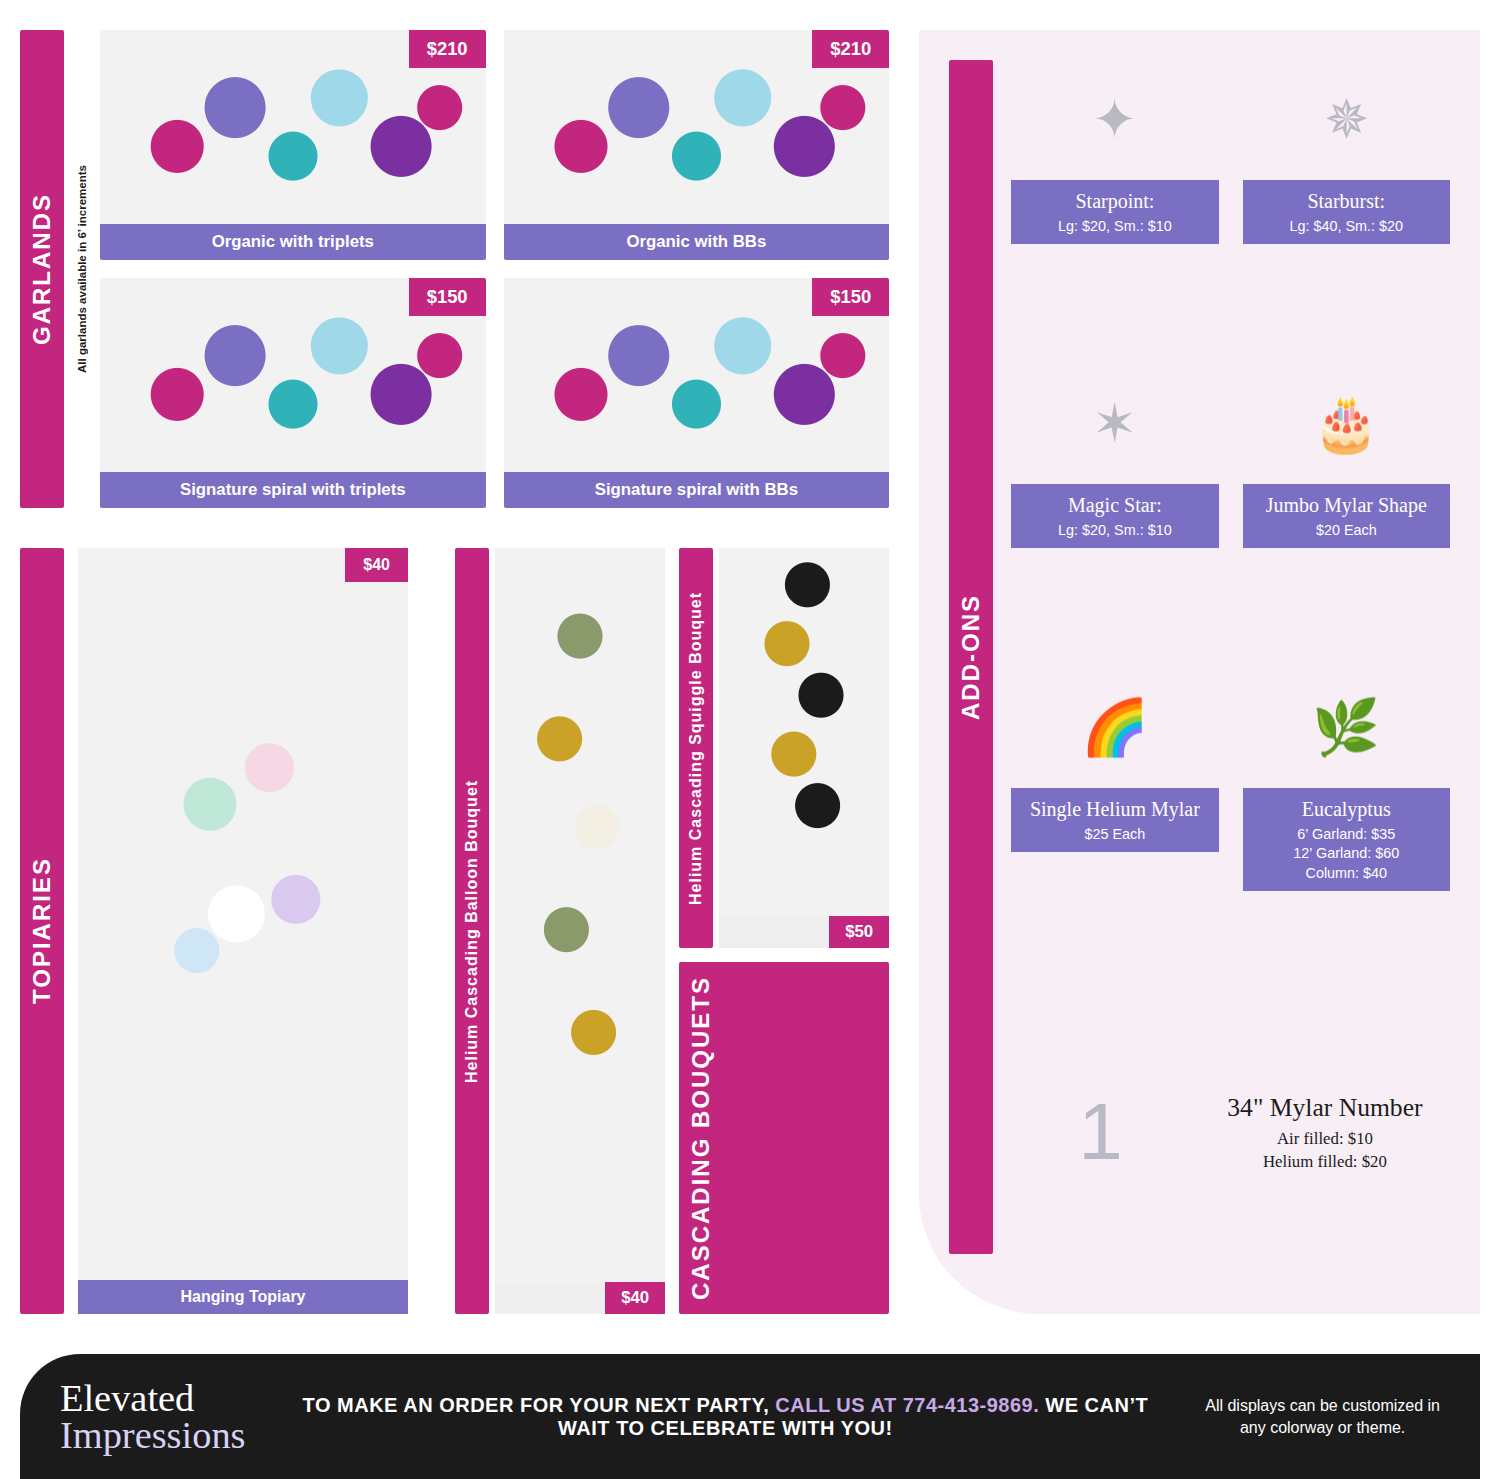GARLANDS
All garlands available in 6’ increments
$210
Organic with triplets
$210
Organic with BBs
$150
Signature spiral with triplets
$150
Signature spiral with BBs
TOPIARIES
$40
Hanging Topiary
Helium Cascading Balloon Bouquet
$40
Helium Cascading Squiggle Bouquet
$50
CASCADING BOUQUETS
ADD-ONS
✦
Starpoint: Lg: $20, Sm.: $10
✵
Starburst: Lg: $40, Sm.: $20
✶
Magic Star: Lg: $20, Sm.: $10
🎂
Jumbo Mylar Shape $20 Each
🌈
Single Helium Mylar $25 Each
🌿
Eucalyptus 6’ Garland: $35
12’ Garland: $60
Column: $40
1
34" Mylar Number Air filled: $10
Helium filled: $20
Elevated Impressions
TO MAKE AN ORDER FOR YOUR NEXT PARTY, CALL US AT 774-413-9869. WE CAN’T WAIT TO CELEBRATE WITH YOU!
All displays can be customized in
any colorway or theme.